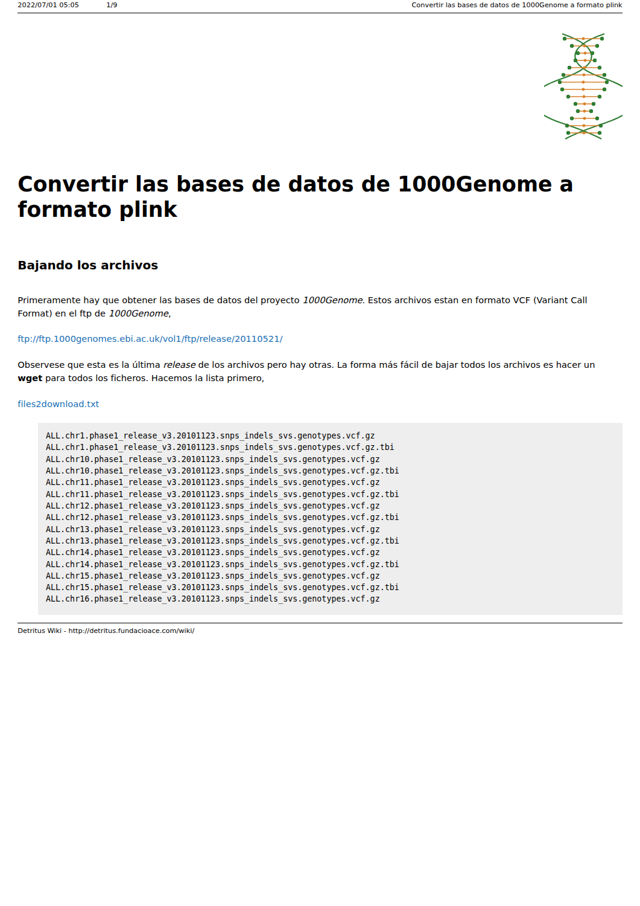2022/07/01 05:05 1/9 Convertir las bases de datos de 1000Genome a formato plink
Doble hélice de ADN
Convertir las bases de datos de 1000Genome a formato plink
Bajando los archivos
Primeramente hay que obtener las bases de datos del proyecto 1000Genome. Estos archivos estan en formato VCF (Variant Call Format) en el ftp de 1000Genome,
ftp://ftp.1000genomes.ebi.ac.uk/vol1/ftp/release/20110521/
Observese que esta es la última release de los archivos pero hay otras. La forma más fácil de bajar todos los archivos es hacer un wget para todos los ficheros. Hacemos la lista primero,
files2download.txt
ALL.chr1.phase1_release_v3.20101123.snps_indels_svs.genotypes.vcf.gz
ALL.chr1.phase1_release_v3.20101123.snps_indels_svs.genotypes.vcf.gz.tbi
ALL.chr10.phase1_release_v3.20101123.snps_indels_svs.genotypes.vcf.gz
ALL.chr10.phase1_release_v3.20101123.snps_indels_svs.genotypes.vcf.gz.tbi
ALL.chr11.phase1_release_v3.20101123.snps_indels_svs.genotypes.vcf.gz
ALL.chr11.phase1_release_v3.20101123.snps_indels_svs.genotypes.vcf.gz.tbi
ALL.chr12.phase1_release_v3.20101123.snps_indels_svs.genotypes.vcf.gz
ALL.chr12.phase1_release_v3.20101123.snps_indels_svs.genotypes.vcf.gz.tbi
ALL.chr13.phase1_release_v3.20101123.snps_indels_svs.genotypes.vcf.gz
ALL.chr13.phase1_release_v3.20101123.snps_indels_svs.genotypes.vcf.gz.tbi
ALL.chr14.phase1_release_v3.20101123.snps_indels_svs.genotypes.vcf.gz
ALL.chr14.phase1_release_v3.20101123.snps_indels_svs.genotypes.vcf.gz.tbi
ALL.chr15.phase1_release_v3.20101123.snps_indels_svs.genotypes.vcf.gz
ALL.chr15.phase1_release_v3.20101123.snps_indels_svs.genotypes.vcf.gz.tbi
ALL.chr16.phase1_release_v3.20101123.snps_indels_svs.genotypes.vcf.gz
Detritus Wiki - http://detritus.fundacioace.com/wiki/